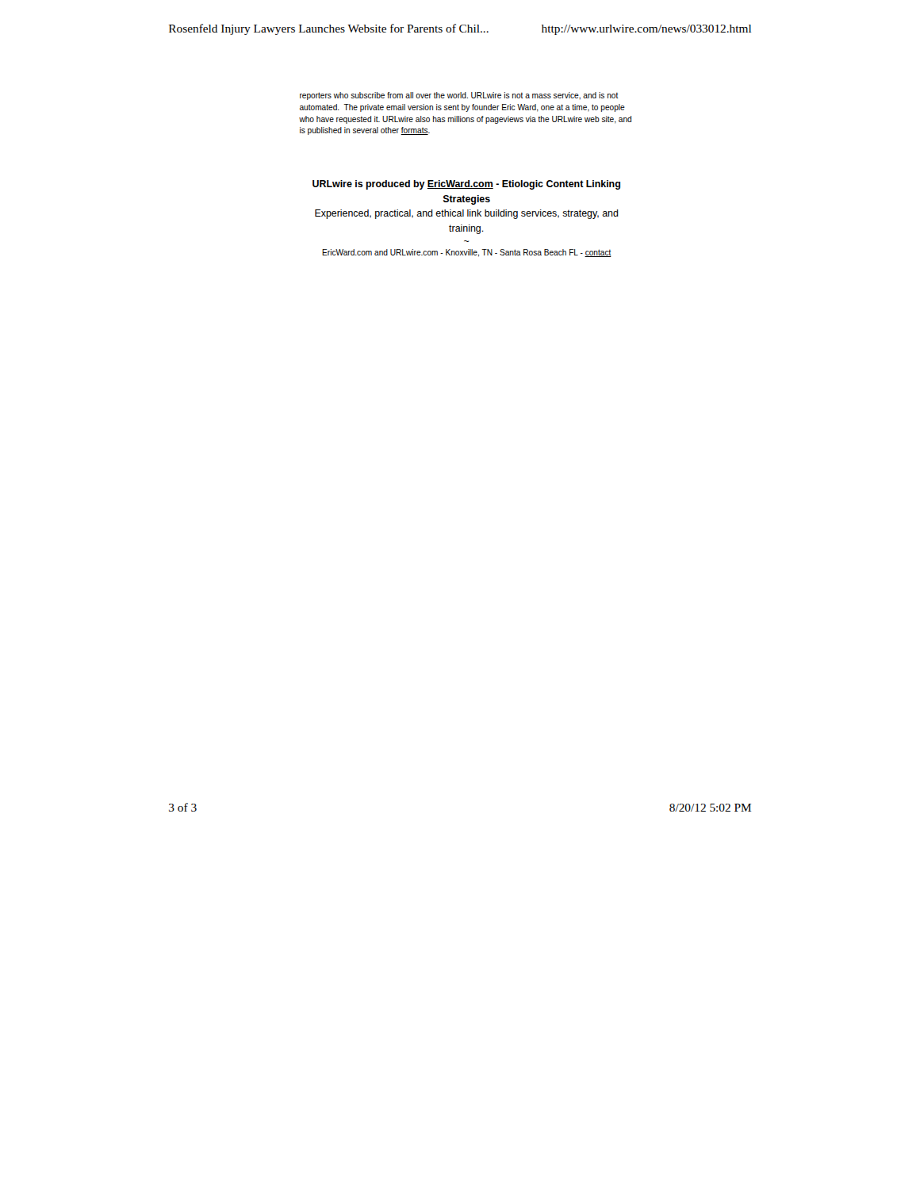Rosenfeld Injury Lawyers Launches Website for Parents of Chil...
http://www.urlwire.com/news/033012.html
reporters who subscribe from all over the world. URLwire is not a mass service, and is not automated. The private email version is sent by founder Eric Ward, one at a time, to people who have requested it. URLwire also has millions of pageviews via the URLwire web site, and is published in several other formats.
URLwire is produced by EricWard.com - Etiologic Content Linking Strategies
Experienced, practical, and ethical link building services, strategy, and training.
~
EricWard.com and URLwire.com - Knoxville, TN - Santa Rosa Beach FL - contact
3 of 3
8/20/12 5:02 PM